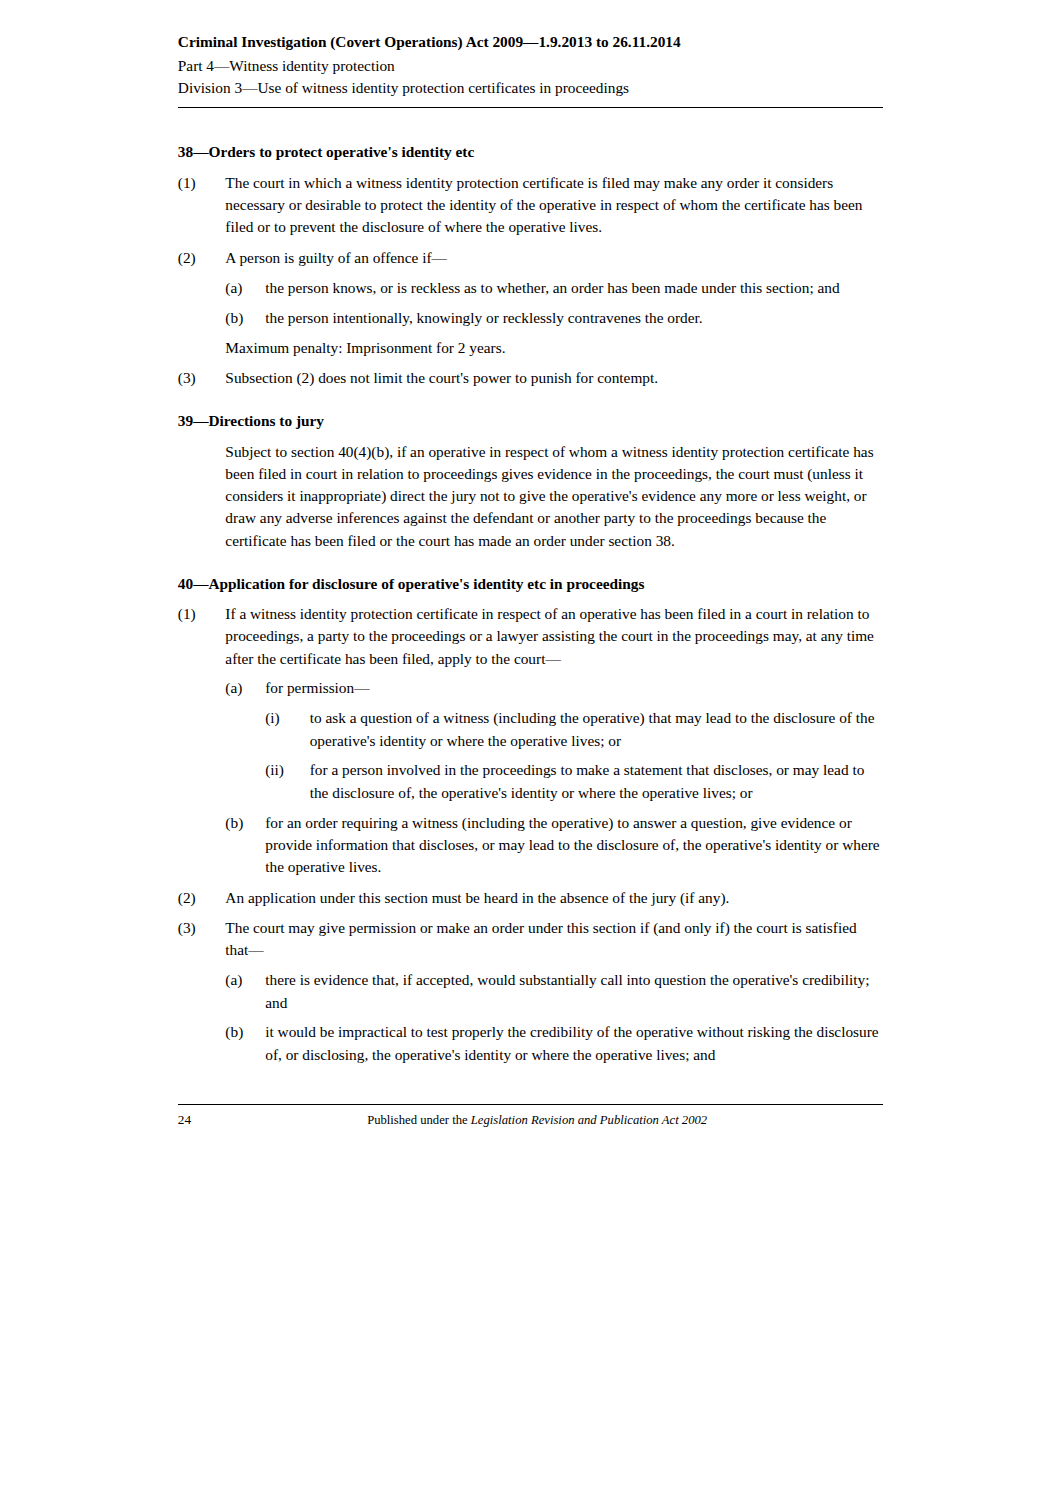Criminal Investigation (Covert Operations) Act 2009—1.9.2013 to 26.11.2014
Part 4—Witness identity protection
Division 3—Use of witness identity protection certificates in proceedings
38—Orders to protect operative's identity etc
(1) The court in which a witness identity protection certificate is filed may make any order it considers necessary or desirable to protect the identity of the operative in respect of whom the certificate has been filed or to prevent the disclosure of where the operative lives.
(2) A person is guilty of an offence if—
(a) the person knows, or is reckless as to whether, an order has been made under this section; and
(b) the person intentionally, knowingly or recklessly contravenes the order.
Maximum penalty: Imprisonment for 2 years.
(3) Subsection (2) does not limit the court's power to punish for contempt.
39—Directions to jury
Subject to section 40(4)(b), if an operative in respect of whom a witness identity protection certificate has been filed in court in relation to proceedings gives evidence in the proceedings, the court must (unless it considers it inappropriate) direct the jury not to give the operative's evidence any more or less weight, or draw any adverse inferences against the defendant or another party to the proceedings because the certificate has been filed or the court has made an order under section 38.
40—Application for disclosure of operative's identity etc in proceedings
(1) If a witness identity protection certificate in respect of an operative has been filed in a court in relation to proceedings, a party to the proceedings or a lawyer assisting the court in the proceedings may, at any time after the certificate has been filed, apply to the court—
(a) for permission—
(i) to ask a question of a witness (including the operative) that may lead to the disclosure of the operative's identity or where the operative lives; or
(ii) for a person involved in the proceedings to make a statement that discloses, or may lead to the disclosure of, the operative's identity or where the operative lives; or
(b) for an order requiring a witness (including the operative) to answer a question, give evidence or provide information that discloses, or may lead to the disclosure of, the operative's identity or where the operative lives.
(2) An application under this section must be heard in the absence of the jury (if any).
(3) The court may give permission or make an order under this section if (and only if) the court is satisfied that—
(a) there is evidence that, if accepted, would substantially call into question the operative's credibility; and
(b) it would be impractical to test properly the credibility of the operative without risking the disclosure of, or disclosing, the operative's identity or where the operative lives; and
24 Published under the Legislation Revision and Publication Act 2002